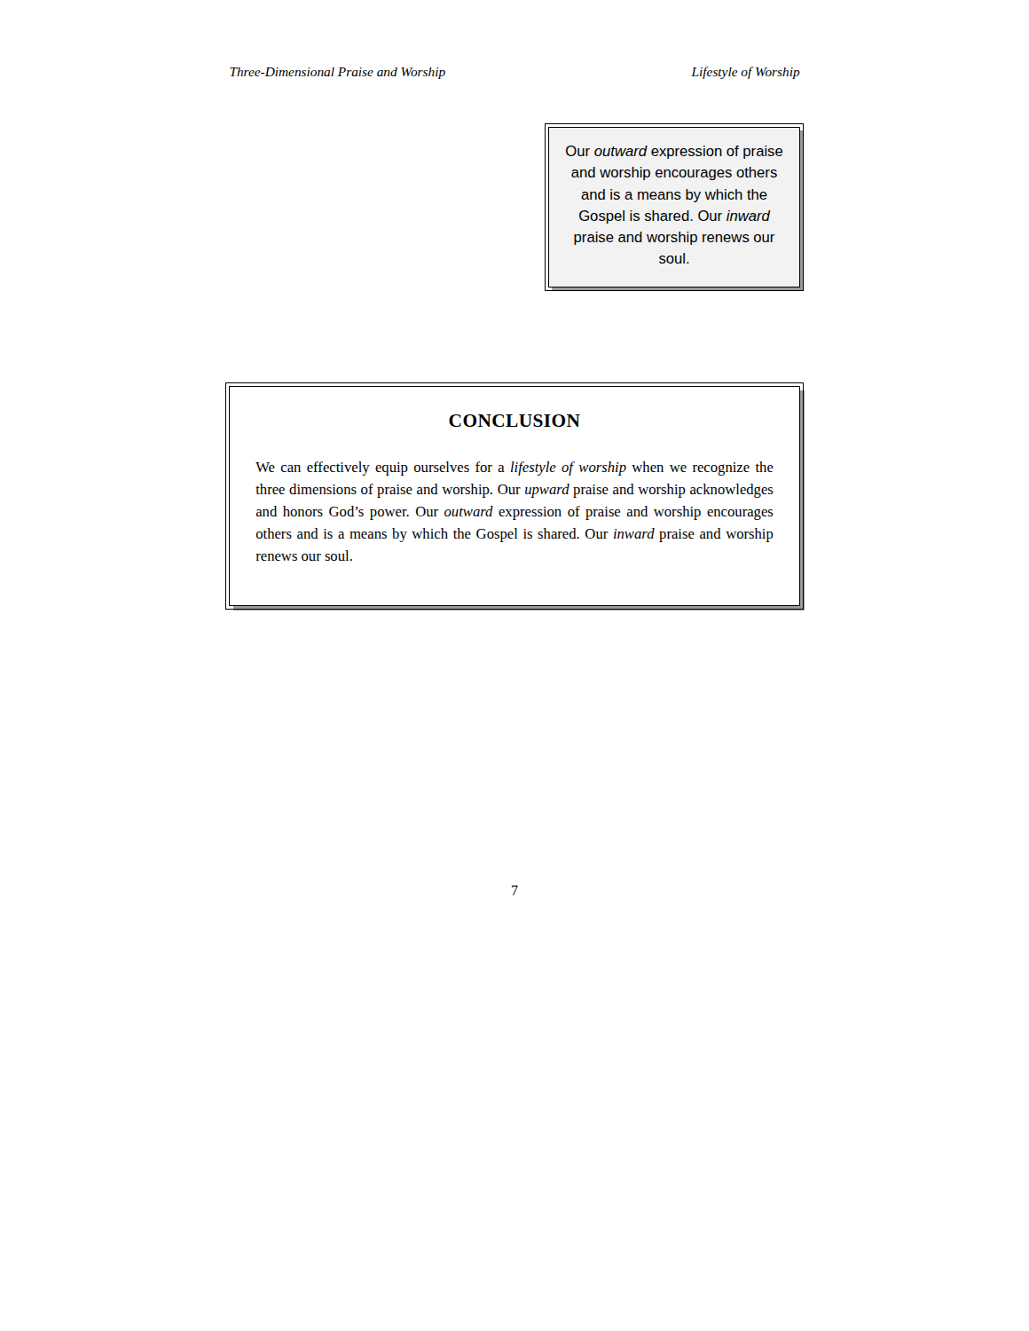Three-Dimensional Praise and Worship Lifestyle of Worship
Our outward expression of praise and worship encourages others and is a means by which the Gospel is shared. Our inward praise and worship renews our soul.
CONCLUSION
We can effectively equip ourselves for a lifestyle of worship when we recognize the three dimensions of praise and worship. Our upward praise and worship acknowledges and honors God’s power. Our outward expression of praise and worship encourages others and is a means by which the Gospel is shared. Our inward praise and worship renews our soul.
7